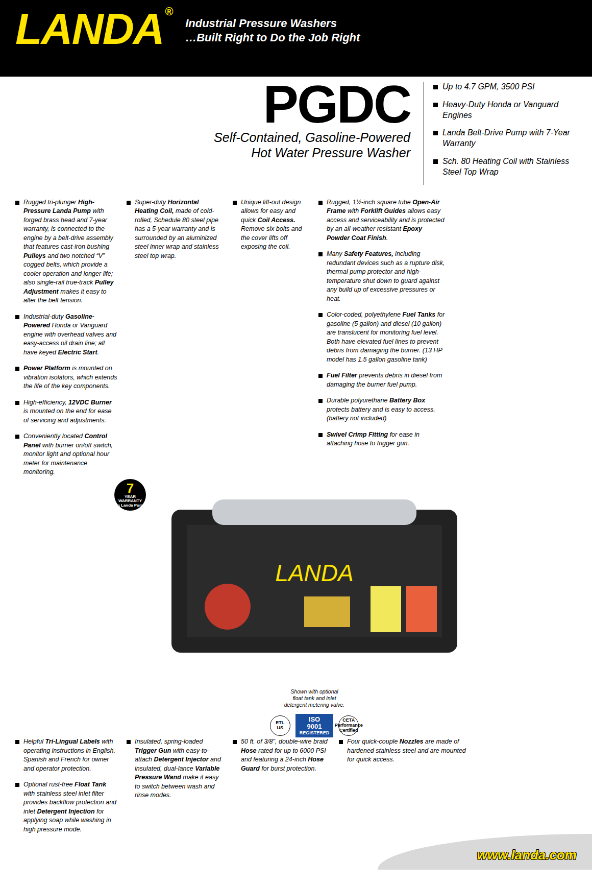LANDA®
Industrial Pressure Washers
…Built Right to Do the Job Right
Since 1969
PGDC
Self-Contained, Gasoline-Powered
Hot Water Pressure Washer
Up to 4.7 GPM, 3500 PSI
Heavy-Duty Honda or Vanguard Engines
Landa Belt-Drive Pump with 7-Year Warranty
Sch. 80 Heating Coil with Stainless Steel Top Wrap
Rugged tri-plunger High-Pressure Landa Pump with forged brass head and 7-year warranty, is connected to the engine by a belt-drive assembly that features cast-iron bushing Pulleys and two notched “V” cogged belts, which provide a cooler operation and longer life; also single-rail true-track Pulley Adjustment makes it easy to alter the belt tension.
Industrial-duty Gasoline-Powered Honda or Vanguard engine with overhead valves and easy-access oil drain line; all have keyed Electric Start.
Power Platform is mounted on vibration isolators, which extends the life of the key components.
High-efficiency, 12VDC Burner is mounted on the end for ease of servicing and adjustments.
Conveniently located Control Panel with burner on/off switch, monitor light and optional hour meter for maintenance monitoring.
Super-duty Horizontal Heating Coil, made of cold-rolled, Schedule 80 steel pipe has a 5-year warranty and is surrounded by an aluminized steel inner wrap and stainless steel top wrap.
Unique lift-out design allows for easy and quick Coil Access. Remove six bolts and the cover lifts off exposing the coil.
Rugged, 1½-inch square tube Open-Air Frame with Forklift Guides allows easy access and serviceability and is protected by an all-weather resistant Epoxy Powder Coat Finish.
Many Safety Features, including redundant devices such as a rupture disk, thermal pump protector and high-temperature shut down to guard against any build up of excessive pressures or heat.
Color-coded, polyethylene Fuel Tanks for gasoline (5 gallon) and diesel (10 gallon) are translucent for monitoring fuel level. Both have elevated fuel lines to prevent debris from damaging the burner. (13 HP model has 1.5 gallon gasoline tank)
Fuel Filter prevents debris in diesel from damaging the burner fuel pump.
Durable polyurethane Battery Box protects battery and is easy to access. (battery not included)
Swivel Crimp Fitting for ease in attaching hose to trigger gun.
7 YEAR WARRANTY
on Landa Pump
Shown with optional
float tank and inlet
detergent metering valve.
ETL
US
ISO 9001 REGISTERED
CETA
Performance
Certified
Helpful Tri-Lingual Labels with operating instructions in English, Spanish and French for owner and operator protection.
Optional rust-free Float Tank with stainless steel inlet filter provides backflow protection and inlet Detergent Injection for applying soap while washing in high pressure mode.
Insulated, spring-loaded Trigger Gun with easy-to-attach Detergent Injector and insulated, dual-lance Variable Pressure Wand make it easy to switch between wash and rinse modes.
50 ft. of 3/8", double-wire braid Hose rated for up to 6000 PSI and featuring a 24-inch Hose Guard for burst protection.
Four quick-couple Nozzles are made of hardened stainless steel and are mounted for quick access.
www.landa.com